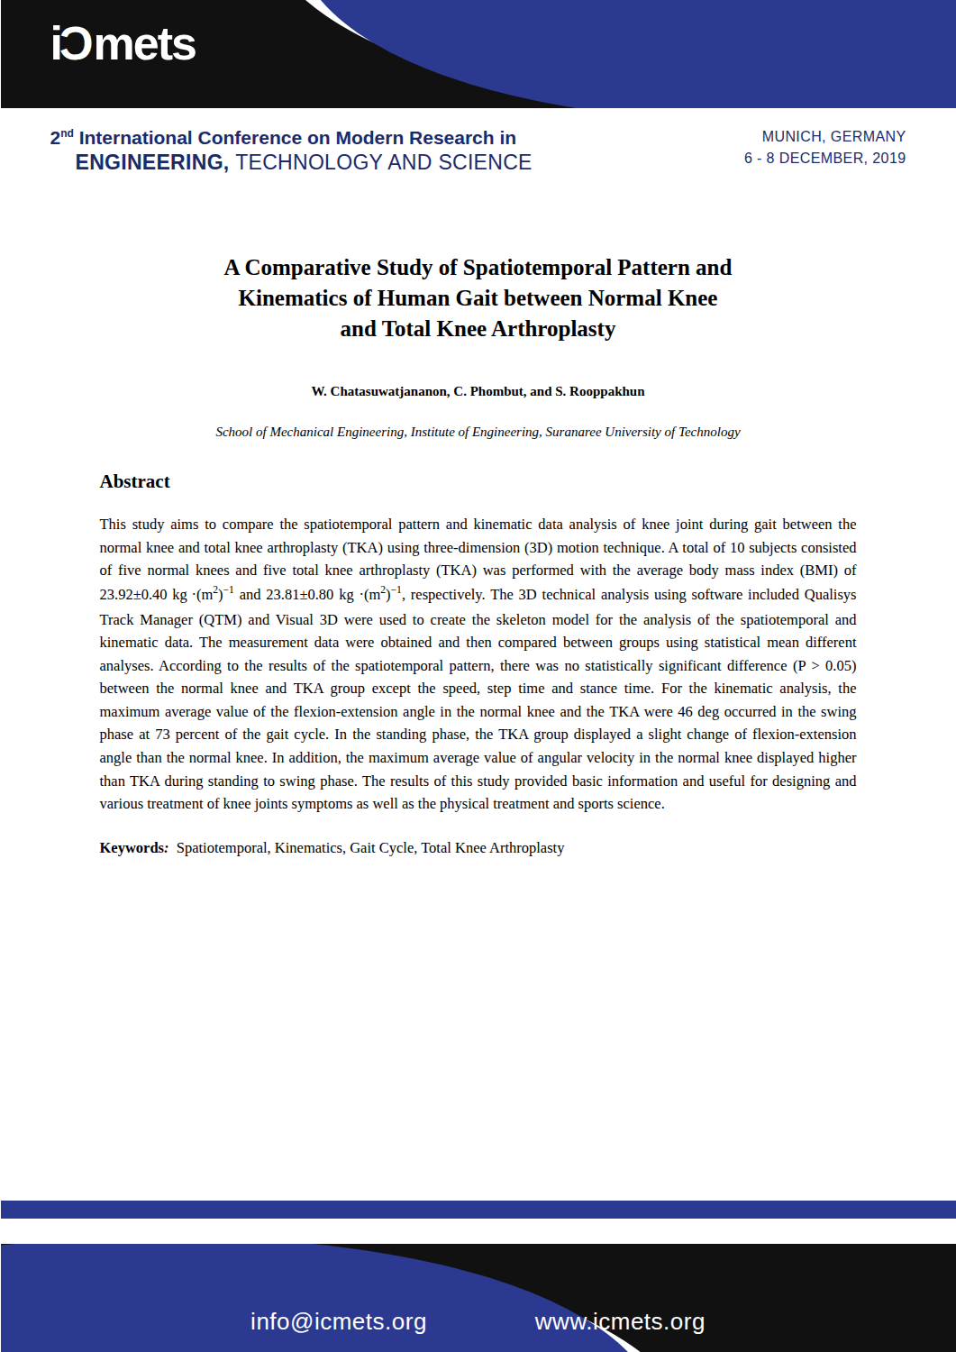iCmets
2nd International Conference on Modern Research in
ENGINEERING, TECHNOLOGY AND SCIENCE
MUNICH, GERMANY
6 - 8 DECEMBER, 2019
A Comparative Study of Spatiotemporal Pattern and
Kinematics of Human Gait between Normal Knee
and Total Knee Arthroplasty
W. Chatasuwatjananon, C. Phombut, and S. Rooppakhun
School of Mechanical Engineering, Institute of Engineering, Suranaree University of Technology
Abstract
This study aims to compare the spatiotemporal pattern and kinematic data analysis of knee joint during gait between the normal knee and total knee arthroplasty (TKA) using three-dimension (3D) motion technique. A total of 10 subjects consisted of five normal knees and five total knee arthroplasty (TKA) was performed with the average body mass index (BMI) of 23.92±0.40 kg ·(m2)−1 and 23.81±0.80 kg ·(m2)−1, respectively. The 3D technical analysis using software included Qualisys Track Manager (QTM) and Visual 3D were used to create the skeleton model for the analysis of the spatiotemporal and kinematic data. The measurement data were obtained and then compared between groups using statistical mean different analyses. According to the results of the spatiotemporal pattern, there was no statistically significant difference (P > 0.05) between the normal knee and TKA group except the speed, step time and stance time. For the kinematic analysis, the maximum average value of the flexion-extension angle in the normal knee and the TKA were 46 deg occurred in the swing phase at 73 percent of the gait cycle. In the standing phase, the TKA group displayed a slight change of flexion-extension angle than the normal knee. In addition, the maximum average value of angular velocity in the normal knee displayed higher than TKA during standing to swing phase. The results of this study provided basic information and useful for designing and various treatment of knee joints symptoms as well as the physical treatment and sports science.
Keywords: Spatiotemporal, Kinematics, Gait Cycle, Total Knee Arthroplasty
2
info@icmets.org www.icmets.org